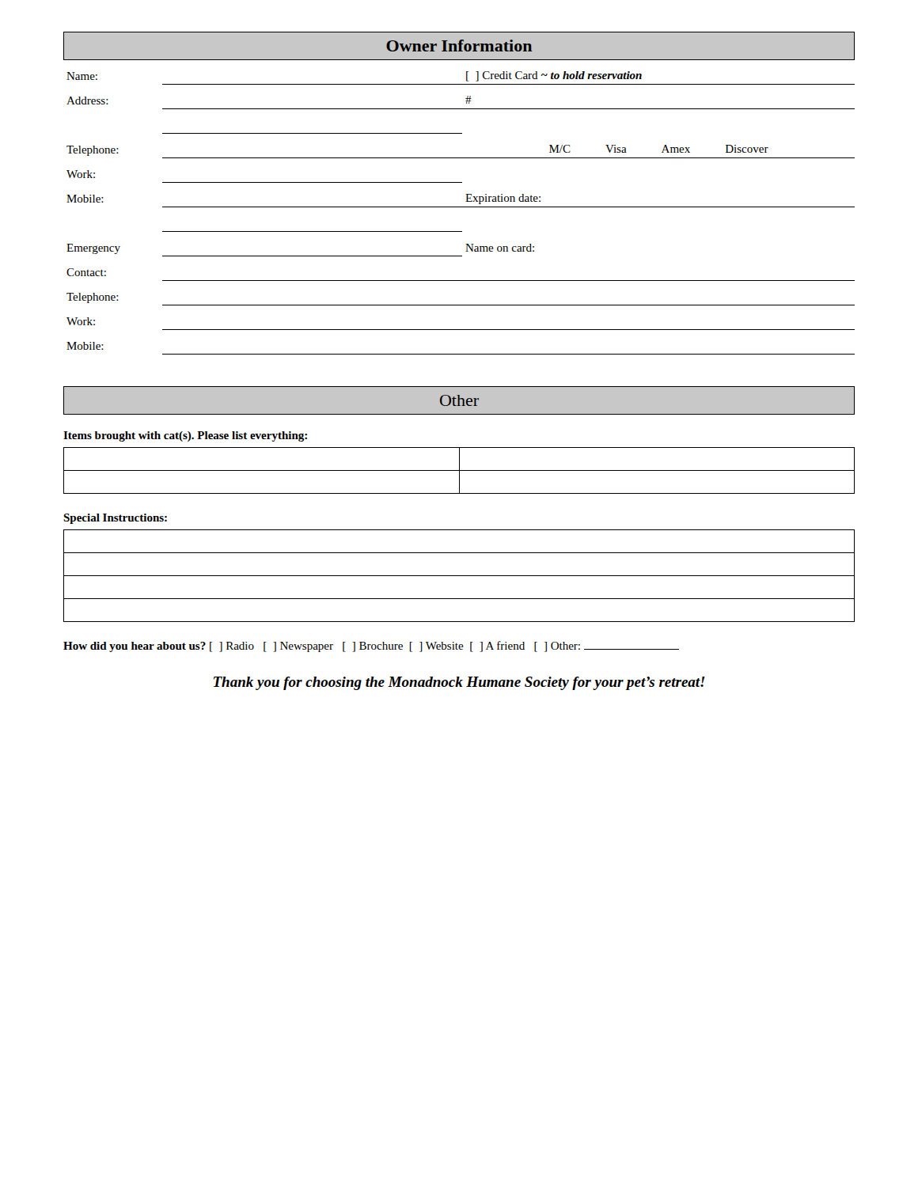Owner Information
| Name: | | [ ] Credit Card ~ to hold reservation |
| Address: | | # |
| Telephone: | | M/C Visa Amex Discover |
| Work: | | |
| Mobile: | | Expiration date: |
| Emergency | | Name on card: |
| Contact: | | |
| Telephone: | | |
| Work: | | |
| Mobile: | | |
Other
Items brought with cat(s). Please list everything:
Special Instructions:
How did you hear about us? [ ] Radio [ ] Newspaper [ ] Brochure [ ] Website [ ] A friend [ ] Other:
Thank you for choosing the Monadnock Humane Society for your pet’s retreat!